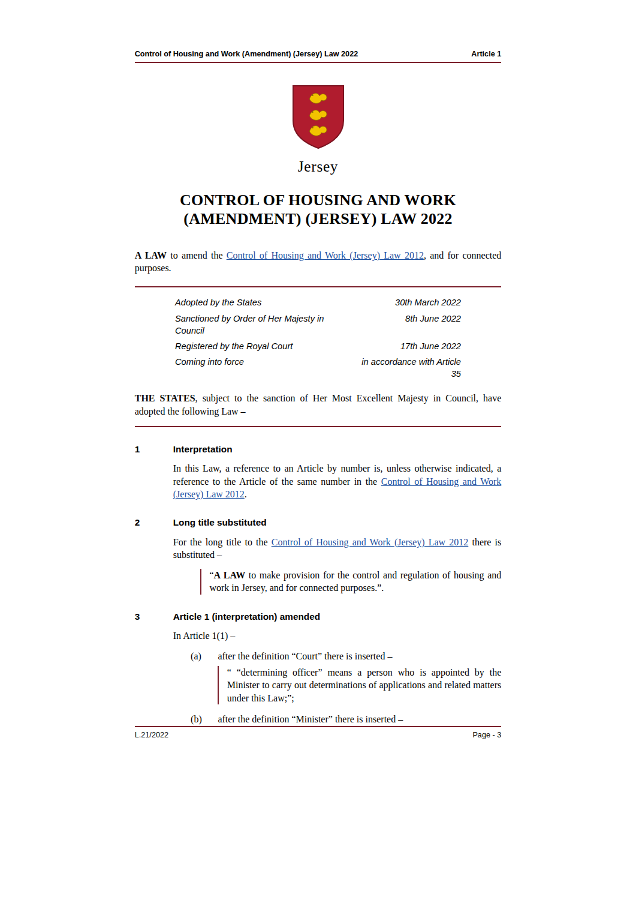Control of Housing and Work (Amendment) (Jersey) Law 2022
Article 1
Jersey
CONTROL OF HOUSING AND WORK
(AMENDMENT) (JERSEY) LAW 2022
A LAW to amend the Control of Housing and Work (Jersey) Law 2012, and for connected purposes.
| Adopted by the States | 30th March 2022 |
| Sanctioned by Order of Her Majesty in Council | 8th June 2022 |
| Registered by the Royal Court | 17th June 2022 |
| Coming into force | in accordance with Article 35 |
THE STATES, subject to the sanction of Her Most Excellent Majesty in Council, have adopted the following Law –
1 Interpretation
In this Law, a reference to an Article by number is, unless otherwise indicated, a reference to the Article of the same number in the Control of Housing and Work (Jersey) Law 2012.
2 Long title substituted
For the long title to the Control of Housing and Work (Jersey) Law 2012 there is substituted –
“A LAW to make provision for the control and regulation of housing and work in Jersey, and for connected purposes.”.
3 Article 1 (interpretation) amended
In Article 1(1) –
(a) after the definition “Court” there is inserted –
“ “determining officer” means a person who is appointed by the Minister to carry out determinations of applications and related matters under this Law;”;
(b) after the definition “Minister” there is inserted –
L.21/2022
Page - 3